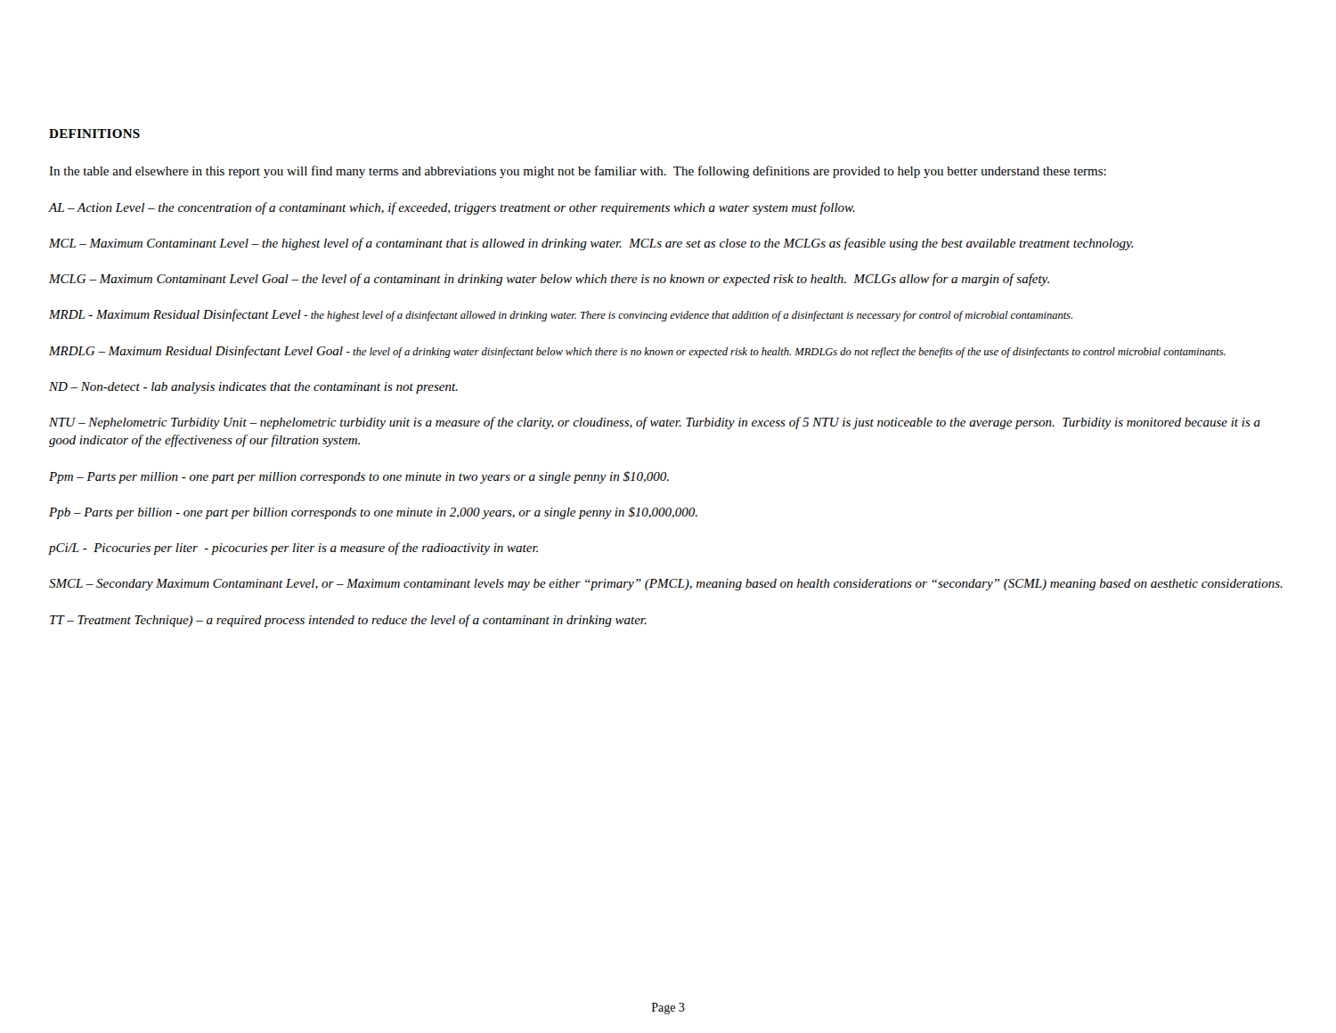DEFINITIONS
In the table and elsewhere in this report you will find many terms and abbreviations you might not be familiar with. The following definitions are provided to help you better understand these terms:
AL – Action Level – the concentration of a contaminant which, if exceeded, triggers treatment or other requirements which a water system must follow.
MCL – Maximum Contaminant Level – the highest level of a contaminant that is allowed in drinking water. MCLs are set as close to the MCLGs as feasible using the best available treatment technology.
MCLG – Maximum Contaminant Level Goal – the level of a contaminant in drinking water below which there is no known or expected risk to health. MCLGs allow for a margin of safety.
MRDL - Maximum Residual Disinfectant Level - the highest level of a disinfectant allowed in drinking water. There is convincing evidence that addition of a disinfectant is necessary for control of microbial contaminants.
MRDLG – Maximum Residual Disinfectant Level Goal - the level of a drinking water disinfectant below which there is no known or expected risk to health. MRDLGs do not reflect the benefits of the use of disinfectants to control microbial contaminants.
ND – Non-detect - lab analysis indicates that the contaminant is not present.
NTU – Nephelometric Turbidity Unit – nephelometric turbidity unit is a measure of the clarity, or cloudiness, of water. Turbidity in excess of 5 NTU is just noticeable to the average person. Turbidity is monitored because it is a good indicator of the effectiveness of our filtration system.
Ppm – Parts per million - one part per million corresponds to one minute in two years or a single penny in $10,000.
Ppb – Parts per billion - one part per billion corresponds to one minute in 2,000 years, or a single penny in $10,000,000.
pCi/L - Picocuries per liter - picocuries per liter is a measure of the radioactivity in water.
SMCL – Secondary Maximum Contaminant Level, or – Maximum contaminant levels may be either “primary” (PMCL), meaning based on health considerations or “secondary” (SCML) meaning based on aesthetic considerations.
TT – Treatment Technique) – a required process intended to reduce the level of a contaminant in drinking water.
Page 3